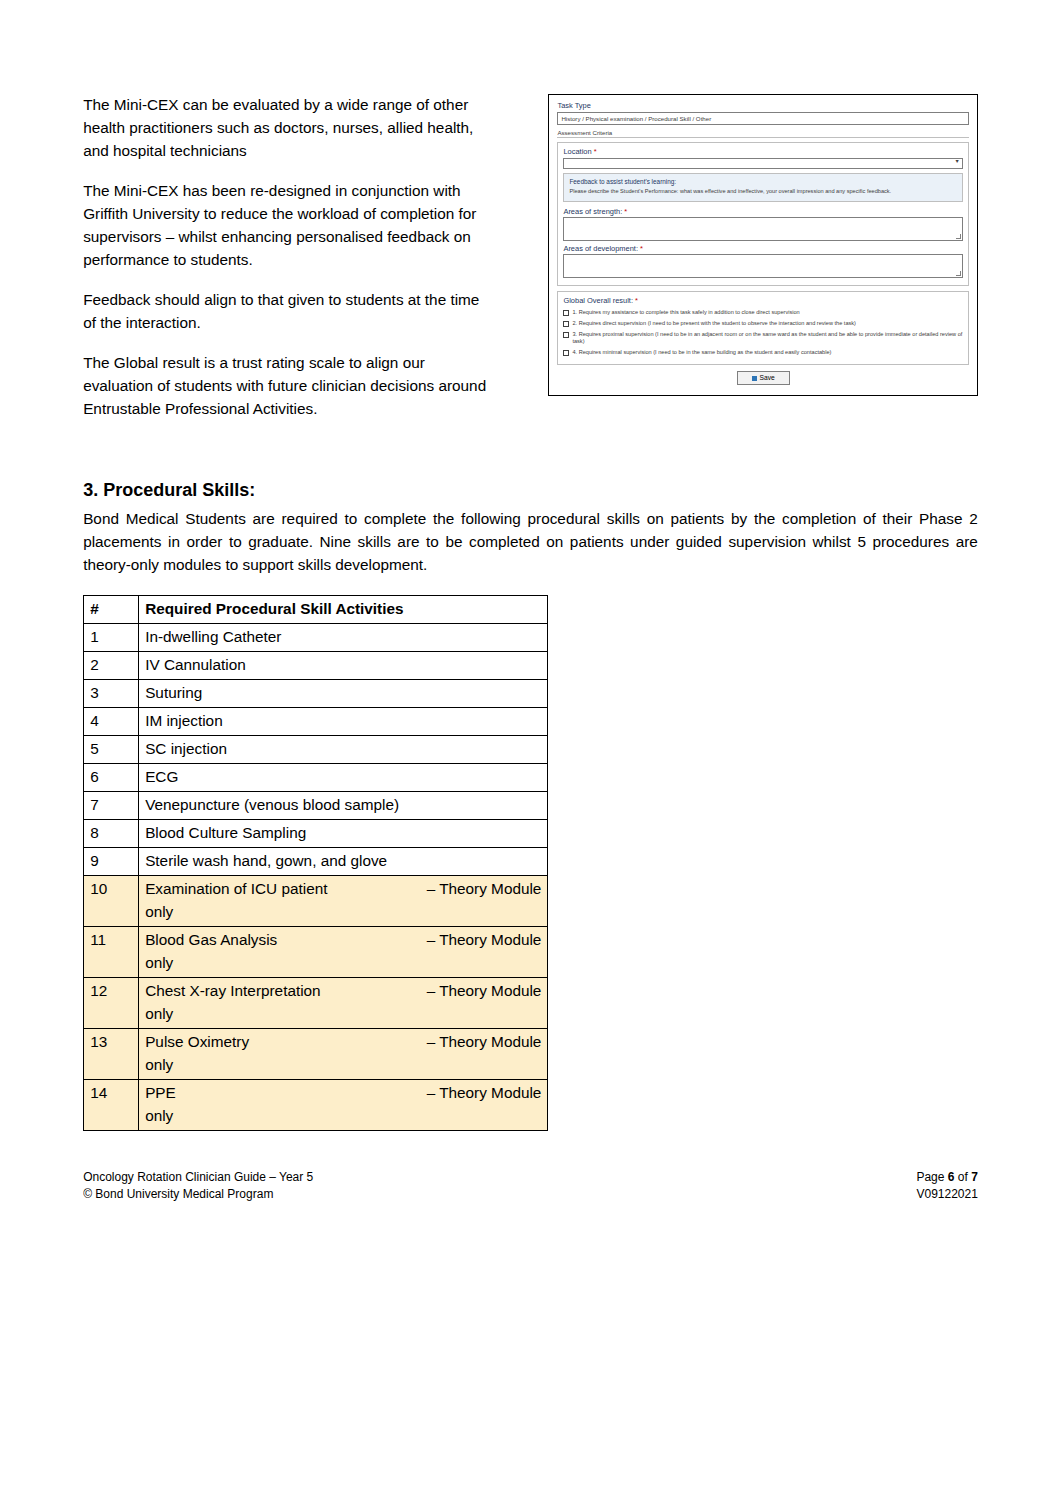Task Type
History / Physical examination / Procedural Skill / Other
Assessment Criteria
Location *
Feedback to assist student's learning:
Please describe the Student's Performance: what was effective and ineffective, your overall impression and any specific feedback.
Areas of strength: *
Areas of development: *
Global Overall result: *
1. Requires my assistance to complete this task safely in addition to close direct supervision
2. Requires direct supervision (I need to be present with the student to observe the interaction and review the task)
3. Requires proximal supervision (I need to be in an adjacent room or on the same ward as the student and be able to provide immediate or detailed review of task)
4. Requires minimal supervision (I need to be in the same building as the student and easily contactable)
Save
The Mini-CEX can be evaluated by a wide range of other health practitioners such as doctors, nurses, allied health, and hospital technicians
The Mini-CEX has been re-designed in conjunction with Griffith University to reduce the workload of completion for supervisors – whilst enhancing personalised feedback on performance to students.
Feedback should align to that given to students at the time of the interaction.
The Global result is a trust rating scale to align our evaluation of students with future clinician decisions around Entrustable Professional Activities.
3. Procedural Skills:
Bond Medical Students are required to complete the following procedural skills on patients by the completion of their Phase 2 placements in order to graduate. Nine skills are to be completed on patients under guided supervision whilst 5 procedures are theory-only modules to support skills development.
| # | Required Procedural Skill Activities |
| --- | --- |
| 1 | In-dwelling Catheter |
| 2 | IV Cannulation |
| 3 | Suturing |
| 4 | IM injection |
| 5 | SC injection |
| 6 | ECG |
| 7 | Venepuncture (venous blood sample) |
| 8 | Blood Culture Sampling |
| 9 | Sterile wash hand, gown, and glove |
| 10 | Examination of ICU patient only – Theory Module |
| 11 | Blood Gas Analysis only – Theory Module |
| 12 | Chest X-ray Interpretation only – Theory Module |
| 13 | Pulse Oximetry only – Theory Module |
| 14 | PPE only – Theory Module |
Oncology Rotation Clinician Guide – Year 5
© Bond University Medical Program
Page 6 of 7
V09122021